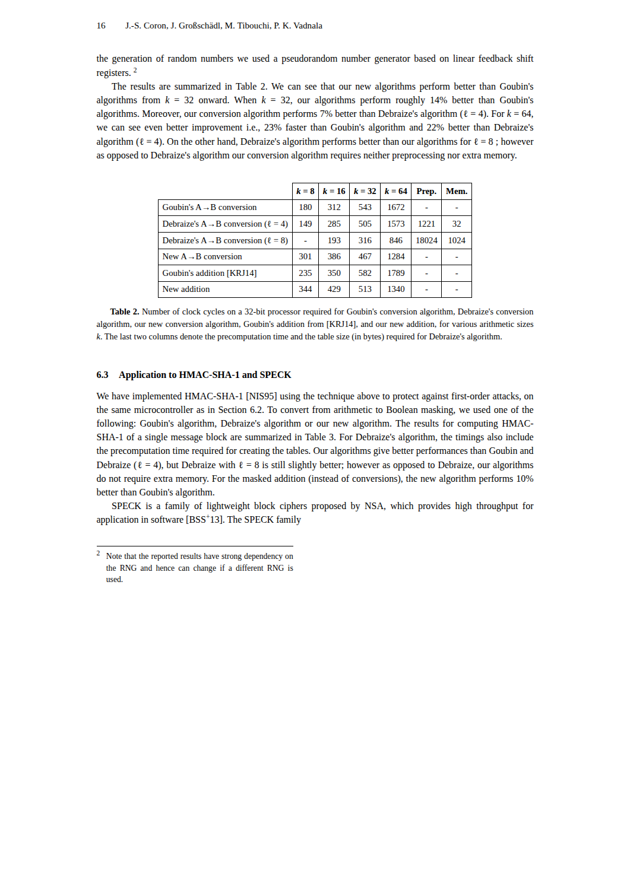16 J.-S. Coron, J. Großschädl, M. Tibouchi, P. K. Vadnala
the generation of random numbers we used a pseudorandom number generator based on linear feedback shift registers. 2
The results are summarized in Table 2. We can see that our new algorithms perform better than Goubin's algorithms from k = 32 onward. When k = 32, our algorithms perform roughly 14% better than Goubin's algorithms. Moreover, our conversion algorithm performs 7% better than Debraize's algorithm (ℓ = 4). For k = 64, we can see even better improvement i.e., 23% faster than Goubin's algorithm and 22% better than Debraize's algorithm (ℓ = 4). On the other hand, Debraize's algorithm performs better than our algorithms for ℓ = 8 ; however as opposed to Debraize's algorithm our conversion algorithm requires neither preprocessing nor extra memory.
| | k = 8 | k = 16 | k = 32 | k = 64 | Prep. | Mem. |
| --- | --- | --- | --- | --- | --- | --- |
| Goubin's A → B conversion | 180 | 312 | 543 | 1672 | - | - |
| Debraize's A → B conversion (ℓ = 4) | 149 | 285 | 505 | 1573 | 1221 | 32 |
| Debraize's A → B conversion (ℓ = 8) | - | 193 | 316 | 846 | 18024 | 1024 |
| New A → B conversion | 301 | 386 | 467 | 1284 | - | - |
| Goubin's addition [KRJ14] | 235 | 350 | 582 | 1789 | - | - |
| New addition | 344 | 429 | 513 | 1340 | - | - |
Table 2. Number of clock cycles on a 32-bit processor required for Goubin's conversion algorithm, Debraize's conversion algorithm, our new conversion algorithm, Goubin's addition from [KRJ14], and our new addition, for various arithmetic sizes k. The last two columns denote the precomputation time and the table size (in bytes) required for Debraize's algorithm.
6.3 Application to HMAC-SHA-1 and SPECK
We have implemented HMAC-SHA-1 [NIS95] using the technique above to protect against first-order attacks, on the same microcontroller as in Section 6.2. To convert from arithmetic to Boolean masking, we used one of the following: Goubin's algorithm, Debraize's algorithm or our new algorithm. The results for computing HMAC-SHA-1 of a single message block are summarized in Table 3. For Debraize's algorithm, the timings also include the precomputation time required for creating the tables. Our algorithms give better performances than Goubin and Debraize (ℓ = 4), but Debraize with ℓ = 8 is still slightly better; however as opposed to Debraize, our algorithms do not require extra memory. For the masked addition (instead of conversions), the new algorithm performs 10% better than Goubin's algorithm.
SPECK is a family of lightweight block ciphers proposed by NSA, which provides high throughput for application in software [BSS+13]. The SPECK family
2 Note that the reported results have strong dependency on the RNG and hence can change if a different RNG is used.